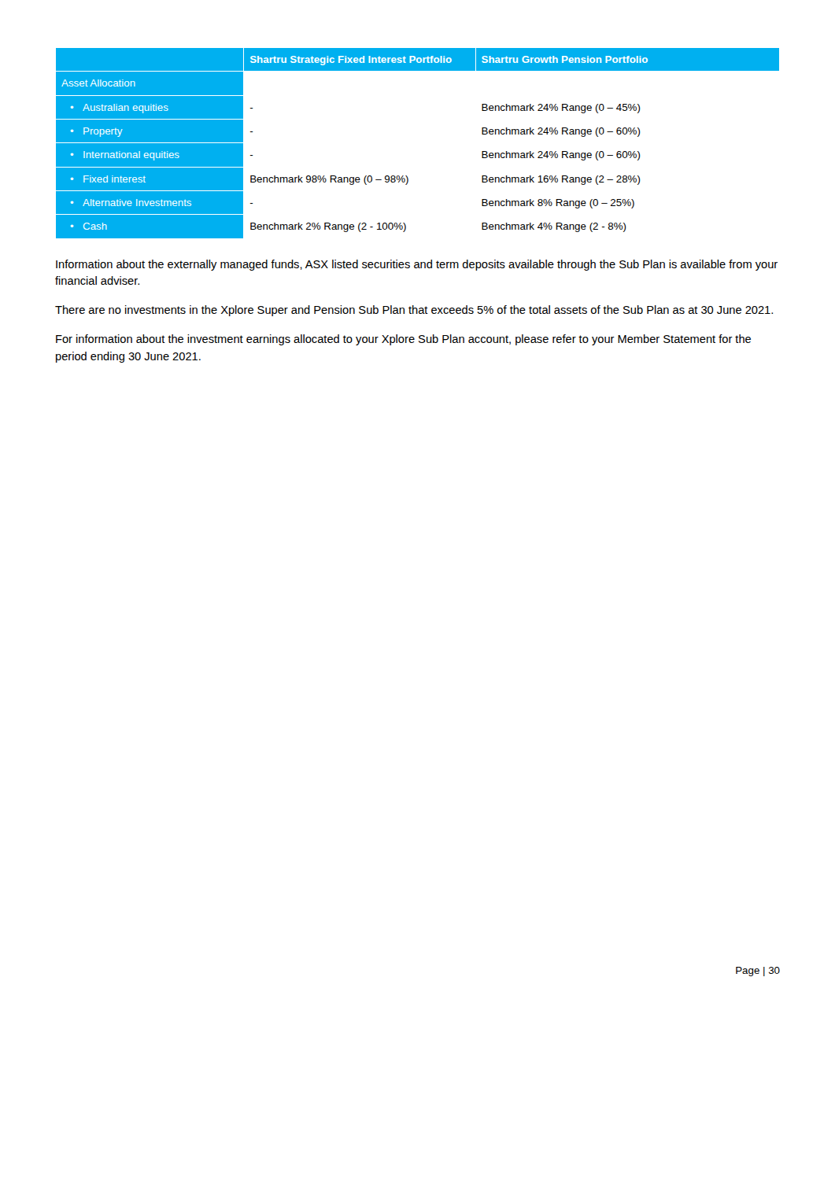| | Shartru Strategic Fixed Interest Portfolio | Shartru Growth Pension Portfolio |
| --- | --- | --- |
| Asset Allocation | | |
| Australian equities | - | Benchmark 24% Range (0 – 45%) |
| Property | - | Benchmark 24% Range (0 – 60%) |
| International equities | - | Benchmark 24% Range (0 – 60%) |
| Fixed interest | Benchmark 98% Range (0 – 98%) | Benchmark 16% Range (2 – 28%) |
| Alternative Investments | - | Benchmark 8% Range (0 – 25%) |
| Cash | Benchmark 2% Range (2 - 100%) | Benchmark 4% Range (2 - 8%) |
Information about the externally managed funds, ASX listed securities and term deposits available through the Sub Plan is available from your financial adviser.
There are no investments in the Xplore Super and Pension Sub Plan that exceeds 5% of the total assets of the Sub Plan as at 30 June 2021.
For information about the investment earnings allocated to your Xplore Sub Plan account, please refer to your Member Statement for the period ending 30 June 2021.
Page | 30